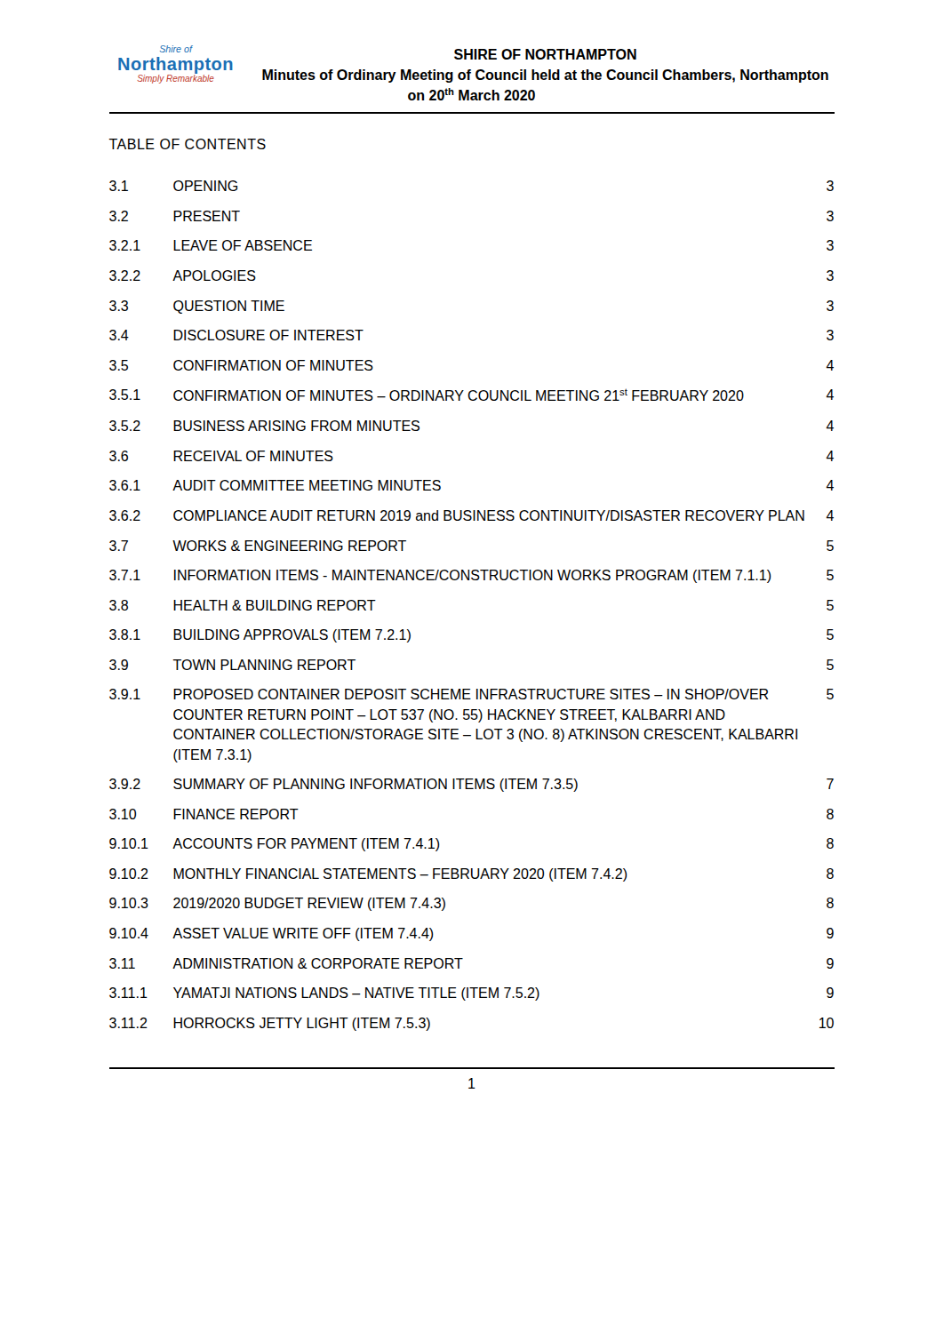Shire of Northampton Simply Remarkable
SHIRE OF NORTHAMPTON Minutes of Ordinary Meeting of Council held at the Council Chambers, Northampton on 20th March 2020
TABLE OF CONTENTS
| 3.1 | OPENING | 3 |
| 3.2 | PRESENT | 3 |
| 3.2.1 | LEAVE OF ABSENCE | 3 |
| 3.2.2 | APOLOGIES | 3 |
| 3.3 | QUESTION TIME | 3 |
| 3.4 | DISCLOSURE OF INTEREST | 3 |
| 3.5 | CONFIRMATION OF MINUTES | 4 |
| 3.5.1 | CONFIRMATION OF MINUTES – ORDINARY COUNCIL MEETING 21 st FEBRUARY 2020 | 4 |
| 3.5.2 | BUSINESS ARISING FROM MINUTES | 4 |
| 3.6 | RECEIVAL OF MINUTES | 4 |
| 3.6.1 | AUDIT COMMITTEE MEETING MINUTES | 4 |
| 3.6.2 | COMPLIANCE AUDIT RETURN 2019 and BUSINESS CONTINUITY/DISASTER RECOVERY PLAN | 4 |
| 3.7 | WORKS & ENGINEERING REPORT | 5 |
| 3.7.1 | INFORMATION ITEMS - MAINTENANCE/CONSTRUCTION WORKS PROGRAM (ITEM 7.1.1) | 5 |
| 3.8 | HEALTH & BUILDING REPORT | 5 |
| 3.8.1 | BUILDING APPROVALS (ITEM 7.2.1) | 5 |
| 3.9 | TOWN PLANNING REPORT | 5 |
| 3.9.1 | PROPOSED CONTAINER DEPOSIT SCHEME INFRASTRUCTURE SITES – IN SHOP/OVER COUNTER RETURN POINT – LOT 537 (NO. 55) HACKNEY STREET, KALBARRI AND CONTAINER COLLECTION/STORAGE SITE – LOT 3 (NO. 8) ATKINSON CRESCENT, KALBARRI (ITEM 7.3.1) | 5 |
| 3.9.2 | SUMMARY OF PLANNING INFORMATION ITEMS (ITEM 7.3.5) | 7 |
| 3.10 | FINANCE REPORT | 8 |
| 9.10.1 | ACCOUNTS FOR PAYMENT (ITEM 7.4.1) | 8 |
| 9.10.2 | MONTHLY FINANCIAL STATEMENTS – FEBRUARY 2020 (ITEM 7.4.2) | 8 |
| 9.10.3 | 2019/2020 BUDGET REVIEW (ITEM 7.4.3) | 8 |
| 9.10.4 | ASSET VALUE WRITE OFF (ITEM 7.4.4) | 9 |
| 3.11 | ADMINISTRATION & CORPORATE REPORT | 9 |
| 3.11.1 | YAMATJI NATIONS LANDS – NATIVE TITLE (ITEM 7.5.2) | 9 |
| 3.11.2 | HORROCKS JETTY LIGHT (ITEM 7.5.3) | 10 |
1